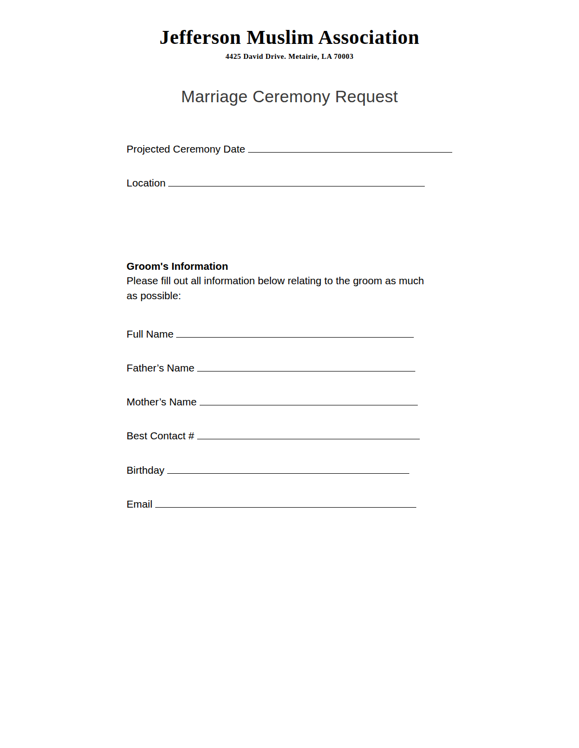Jefferson Muslim Association
4425 David Drive. Metairie, LA 70003
Marriage Ceremony Request
Projected Ceremony Date
Location
Groom's Information
Please fill out all information below relating to the groom as much as possible:
Full Name
Father’s Name
Mother’s Name
Best Contact #
Birthday
Email